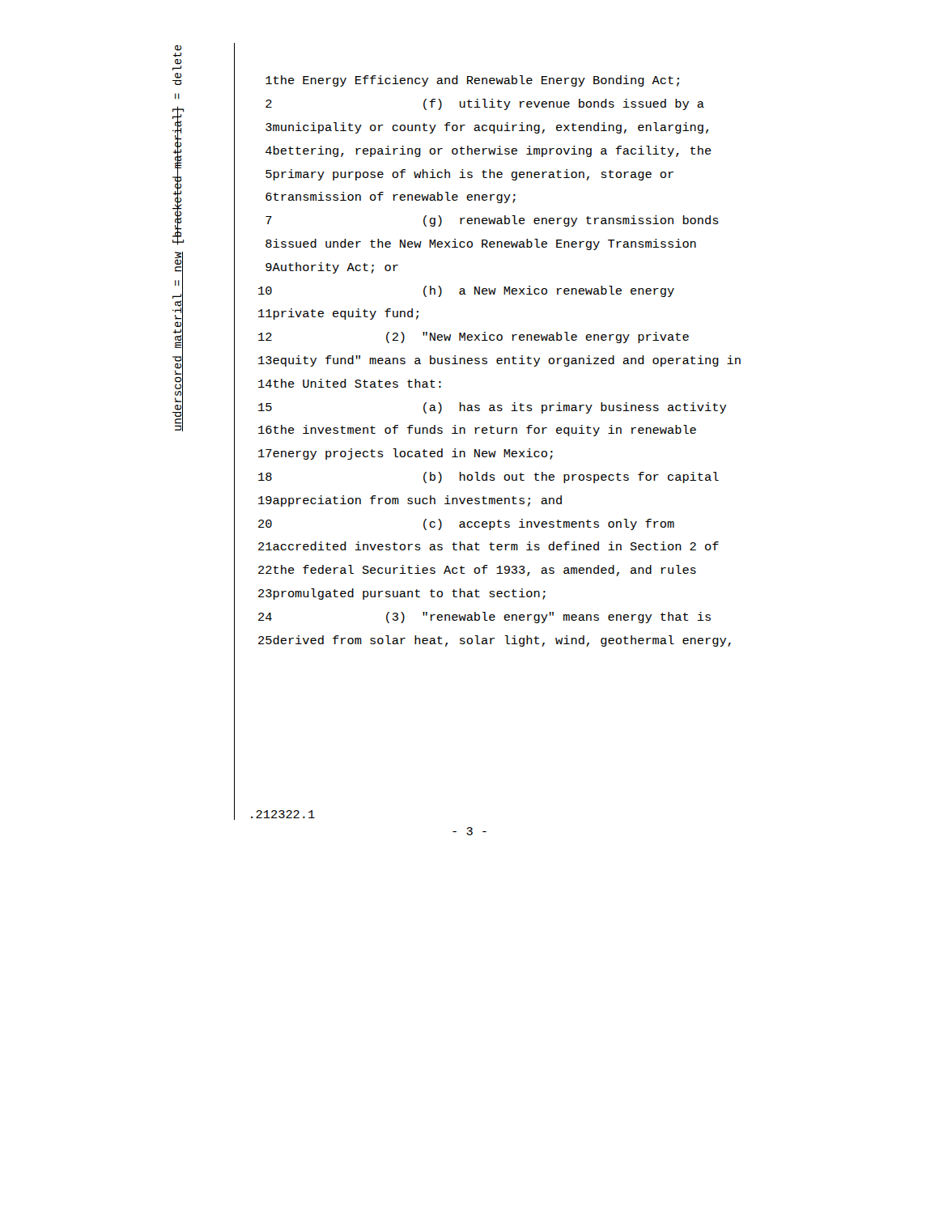underscored material = new [bracketed material] = delete
| 1 | the Energy Efficiency and Renewable Energy Bonding Act; |
| 2 | (f) utility revenue bonds issued by a |
| 3 | municipality or county for acquiring, extending, enlarging, |
| 4 | bettering, repairing or otherwise improving a facility, the |
| 5 | primary purpose of which is the generation, storage or |
| 6 | transmission of renewable energy; |
| 7 | (g) renewable energy transmission bonds |
| 8 | issued under the New Mexico Renewable Energy Transmission |
| 9 | Authority Act; or |
| 10 | (h) a New Mexico renewable energy |
| 11 | private equity fund; |
| 12 | (2) "New Mexico renewable energy private |
| 13 | equity fund" means a business entity organized and operating in |
| 14 | the United States that: |
| 15 | (a) has as its primary business activity |
| 16 | the investment of funds in return for equity in renewable |
| 17 | energy projects located in New Mexico; |
| 18 | (b) holds out the prospects for capital |
| 19 | appreciation from such investments; and |
| 20 | (c) accepts investments only from |
| 21 | accredited investors as that term is defined in Section 2 of |
| 22 | the federal Securities Act of 1933, as amended, and rules |
| 23 | promulgated pursuant to that section; |
| 24 | (3) "renewable energy" means energy that is |
| 25 | derived from solar heat, solar light, wind, geothermal energy, |
.212322.1
- 3 -